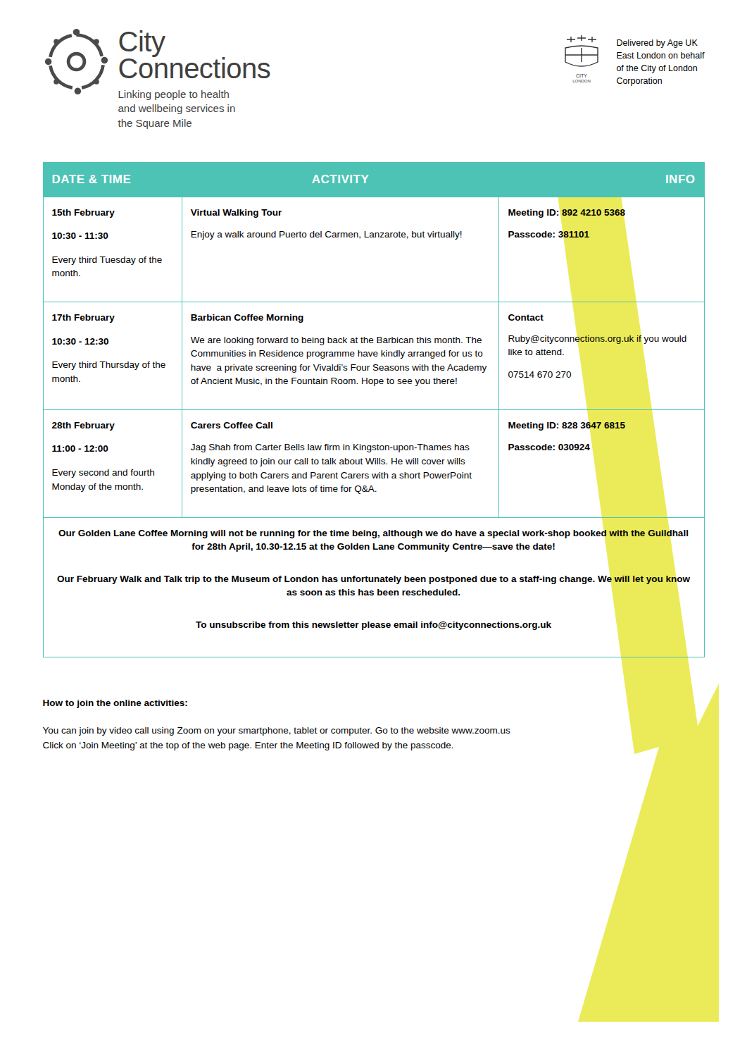City
Connections
Linking people to health
and wellbeing services in
the Square Mile
CITY LONDON
Delivered by Age UK
East London on behalf
of the City of London
Corporation
| DATE & TIME | ACTIVITY | INFO |
| --- | --- | --- |
| 15th February 10:30 - 11:30 Every third Tuesday of the month. | Virtual Walking Tour Enjoy a walk around Puerto del Carmen, Lanzarote, but virtually! | Meeting ID: 892 4210 5368 Passcode: 381101 |
| 17th February 10:30 - 12:30 Every third Thursday of the month. | Barbican Coffee Morning We are looking forward to being back at the Barbican this month. The Communities in Residence programme have kindly arranged for us to have a private screening for Vivaldi’s Four Seasons with the Academy of Ancient Music, in the Fountain Room. Hope to see you there! | Contact Ruby@cityconnections.org.uk if you would like to attend. 07514 670 270 |
| 28th February 11:00 - 12:00 Every second and fourth Monday of the month. | Carers Coffee Call Jag Shah from Carter Bells law firm in Kingston-upon-Thames has kindly agreed to join our call to talk about Wills. He will cover wills applying to both Carers and Parent Carers with a short PowerPoint presentation, and leave lots of time for Q&A. | Meeting ID: 828 3647 6815 Passcode: 030924 |
| Our Golden Lane Coffee Morning will not be running for the time being, although we do have a special work-shop booked with the Guildhall for 28th April, 10.30-12.15 at the Golden Lane Community Centre—save the date! Our February Walk and Talk trip to the Museum of London has unfortunately been postponed due to a staff-ing change. We will let you know as soon as this has been rescheduled. To unsubscribe from this newsletter please email info@cityconnections.org.uk |
How to join the online activities:
You can join by video call using Zoom on your smartphone, tablet or computer. Go to the website www.zoom.us
Click on ‘Join Meeting’ at the top of the web page. Enter the Meeting ID followed by the passcode.